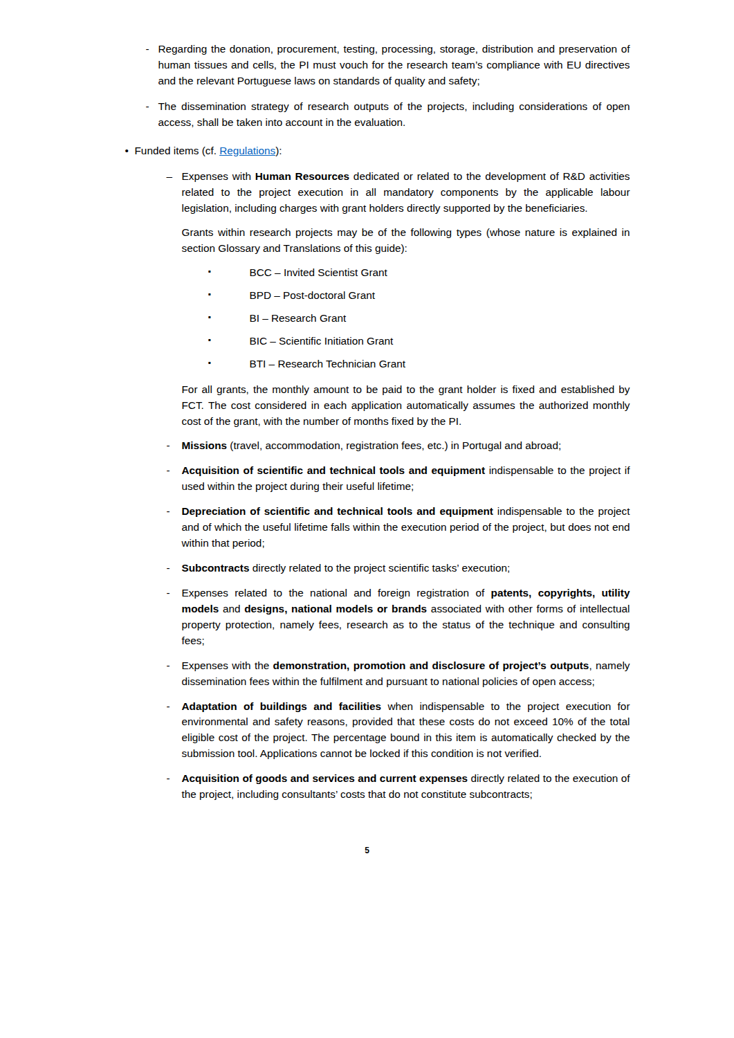Regarding the donation, procurement, testing, processing, storage, distribution and preservation of human tissues and cells, the PI must vouch for the research team’s compliance with EU directives and the relevant Portuguese laws on standards of quality and safety;
The dissemination strategy of research outputs of the projects, including considerations of open access, shall be taken into account in the evaluation.
Funded items (cf. Regulations):
Expenses with Human Resources dedicated or related to the development of R&D activities related to the project execution in all mandatory components by the applicable labour legislation, including charges with grant holders directly supported by the beneficiaries.
Grants within research projects may be of the following types (whose nature is explained in section Glossary and Translations of this guide):
BCC – Invited Scientist Grant
BPD – Post-doctoral Grant
BI – Research Grant
BIC – Scientific Initiation Grant
BTI – Research Technician Grant
For all grants, the monthly amount to be paid to the grant holder is fixed and established by FCT. The cost considered in each application automatically assumes the authorized monthly cost of the grant, with the number of months fixed by the PI.
Missions (travel, accommodation, registration fees, etc.) in Portugal and abroad;
Acquisition of scientific and technical tools and equipment indispensable to the project if used within the project during their useful lifetime;
Depreciation of scientific and technical tools and equipment indispensable to the project and of which the useful lifetime falls within the execution period of the project, but does not end within that period;
Subcontracts directly related to the project scientific tasks’ execution;
Expenses related to the national and foreign registration of patents, copyrights, utility models and designs, national models or brands associated with other forms of intellectual property protection, namely fees, research as to the status of the technique and consulting fees;
Expenses with the demonstration, promotion and disclosure of project’s outputs, namely dissemination fees within the fulfilment and pursuant to national policies of open access;
Adaptation of buildings and facilities when indispensable to the project execution for environmental and safety reasons, provided that these costs do not exceed 10% of the total eligible cost of the project. The percentage bound in this item is automatically checked by the submission tool. Applications cannot be locked if this condition is not verified.
Acquisition of goods and services and current expenses directly related to the execution of the project, including consultants’ costs that do not constitute subcontracts;
5